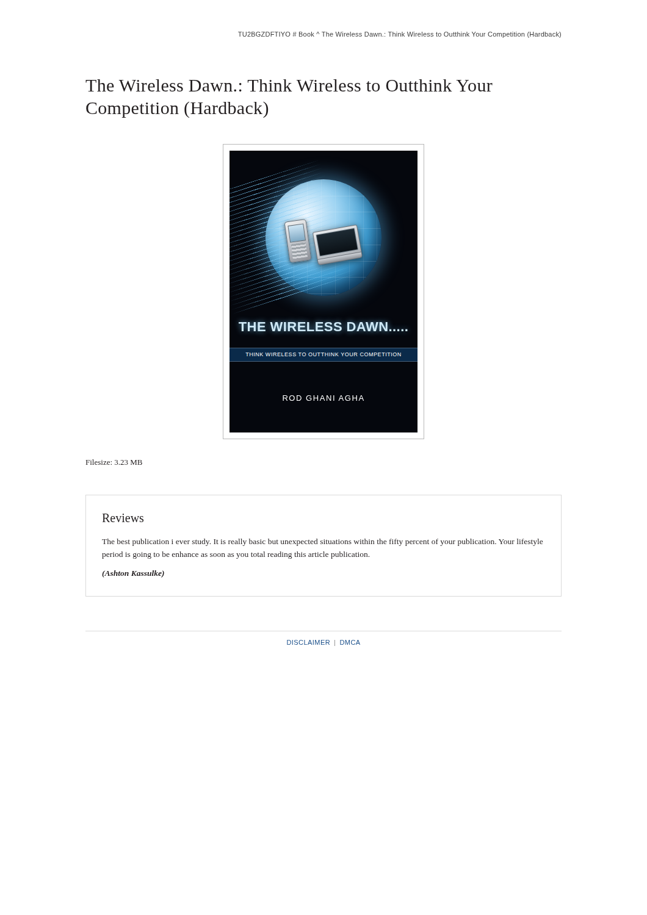TU2BGZDFTIYO # Book ^ The Wireless Dawn.: Think Wireless to Outthink Your Competition (Hardback)
The Wireless Dawn.: Think Wireless to Outthink Your Competition (Hardback)
The Wireless Dawn.....
Think Wireless to Outthink Your Competition
Rod Ghani Agha
Filesize: 3.23 MB
Reviews
The best publication i ever study. It is really basic but unexpected situations within the fifty percent of your publication. Your lifestyle period is going to be enhance as soon as you total reading this article publication.
(Ashton Kassulke)
DISCLAIMER|DMCA